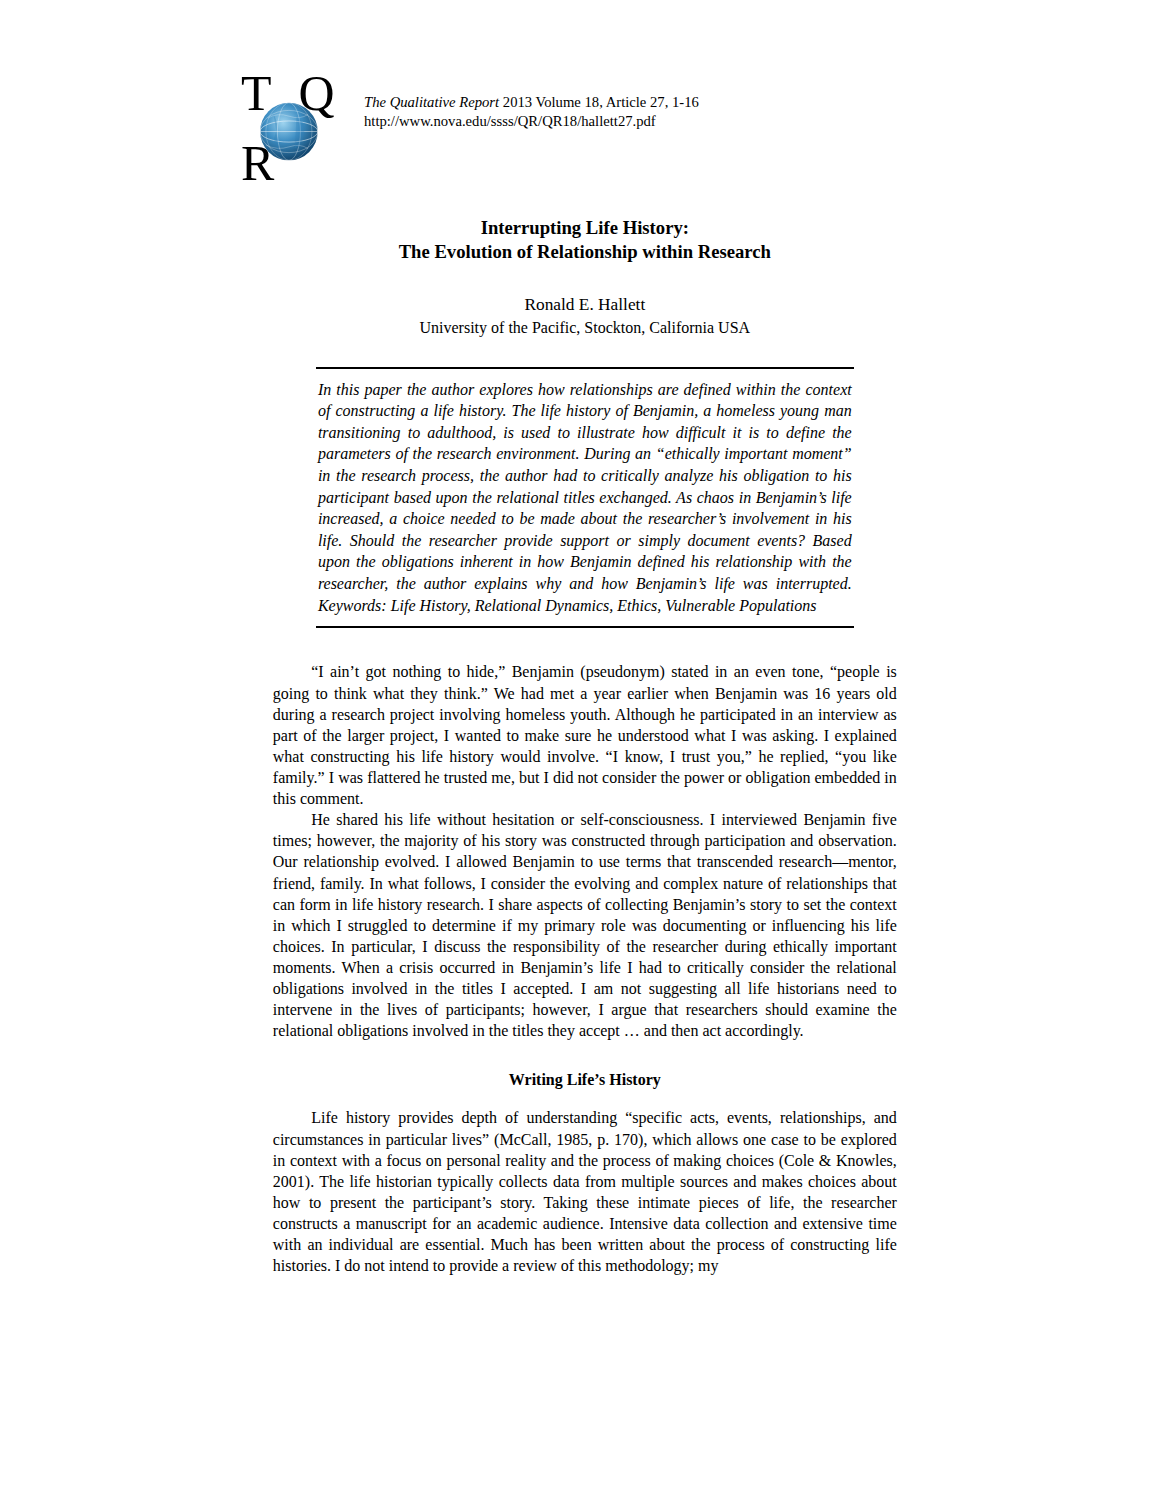T Q R
The Qualitative Report 2013 Volume 18, Article 27, 1-16
http://www.nova.edu/ssss/QR/QR18/hallett27.pdf
Interrupting Life History:The Evolution of Relationship within Research
Ronald E. Hallett
University of the Pacific, Stockton, California USA
In this paper the author explores how relationships are defined within the context of constructing a life history. The life history of Benjamin, a homeless young man transitioning to adulthood, is used to illustrate how difficult it is to define the parameters of the research environment. During an “ethically important moment” in the research process, the author had to critically analyze his obligation to his participant based upon the relational titles exchanged. As chaos in Benjamin’s life increased, a choice needed to be made about the researcher’s involvement in his life. Should the researcher provide support or simply document events? Based upon the obligations inherent in how Benjamin defined his relationship with the researcher, the author explains why and how Benjamin’s life was interrupted. Keywords: Life History, Relational Dynamics, Ethics, Vulnerable Populations
“I ain’t got nothing to hide,” Benjamin (pseudonym) stated in an even tone, “people is going to think what they think.” We had met a year earlier when Benjamin was 16 years old during a research project involving homeless youth. Although he participated in an interview as part of the larger project, I wanted to make sure he understood what I was asking. I explained what constructing his life history would involve. “I know, I trust you,” he replied, “you like family.” I was flattered he trusted me, but I did not consider the power or obligation embedded in this comment.
He shared his life without hesitation or self-consciousness. I interviewed Benjamin five times; however, the majority of his story was constructed through participation and observation. Our relationship evolved. I allowed Benjamin to use terms that transcended research—mentor, friend, family. In what follows, I consider the evolving and complex nature of relationships that can form in life history research. I share aspects of collecting Benjamin’s story to set the context in which I struggled to determine if my primary role was documenting or influencing his life choices. In particular, I discuss the responsibility of the researcher during ethically important moments. When a crisis occurred in Benjamin’s life I had to critically consider the relational obligations involved in the titles I accepted. I am not suggesting all life historians need to intervene in the lives of participants; however, I argue that researchers should examine the relational obligations involved in the titles they accept … and then act accordingly.
Writing Life’s History
Life history provides depth of understanding “specific acts, events, relationships, and circumstances in particular lives” (McCall, 1985, p. 170), which allows one case to be explored in context with a focus on personal reality and the process of making choices (Cole & Knowles, 2001). The life historian typically collects data from multiple sources and makes choices about how to present the participant’s story. Taking these intimate pieces of life, the researcher constructs a manuscript for an academic audience. Intensive data collection and extensive time with an individual are essential. Much has been written about the process of constructing life histories. I do not intend to provide a review of this methodology; my